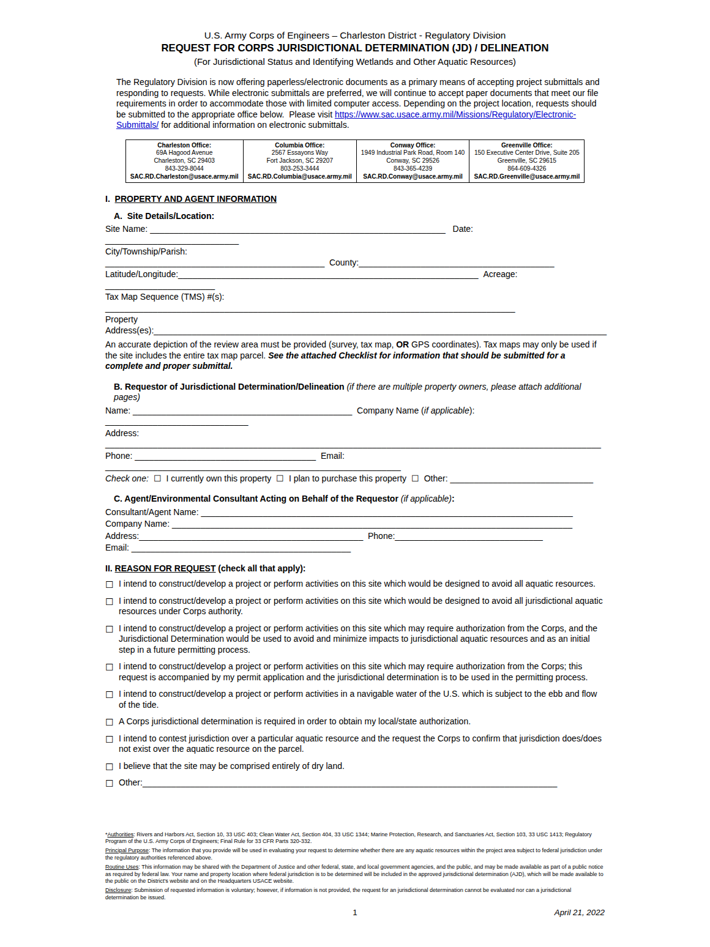U.S. Army Corps of Engineers – Charleston District - Regulatory Division
REQUEST FOR CORPS JURISDICTIONAL DETERMINATION (JD) / DELINEATION
(For Jurisdictional Status and Identifying Wetlands and Other Aquatic Resources)
The Regulatory Division is now offering paperless/electronic documents as a primary means of accepting project submittals and responding to requests. While electronic submittals are preferred, we will continue to accept paper documents that meet our file requirements in order to accommodate those with limited computer access. Depending on the project location, requests should be submitted to the appropriate office below. Please visit https://www.sac.usace.army.mil/Missions/Regulatory/Electronic-Submittals/ for additional information on electronic submittals.
| Charleston Office: 69A Hagood Avenue Charleston, SC 29403 843-329-8044 SAC.RD.Charleston@usace.army.mil | Columbia Office: 2567 Essayons Way Fort Jackson, SC 29207 803-253-3444 SAC.RD.Columbia@usace.army.mil | Conway Office: 1949 Industrial Park Road, Room 140 Conway, SC 29526 843-365-4239 SAC.RD.Conway@usace.army.mil | Greenville Office: 150 Executive Center Drive, Suite 205 Greenville, SC 29615 864-609-4326 SAC.RD.Greenville@usace.army.mil |
I. PROPERTY AND AGENT INFORMATION
A. Site Details/Location:
Site Name: ______________________________________________________________ Date: ____________________________
City/Township/Parish: ______________________________________________ County:_________________________________________
Latitude/Longitude:_______________________________________________________________ Acreage: _______________________
Tax Map Sequence (TMS) #(s): ______________________________________________________________________________________
Property Address(es):_______________________________________________________________________________________________
An accurate depiction of the review area must be provided (survey, tax map, OR GPS coordinates). Tax maps may only be used if the site includes the entire tax map parcel. See the attached Checklist for information that should be submitted for a complete and proper submittal.
B. Requestor of Jurisdictional Determination/Delineation (if there are multiple property owners, please attach additional pages)
Name: ______________________________________________ Company Name (if applicable): ______________________________
Address: ________________________________________________________________________________________________________
Phone: ______________________________________ Email: ______________________________________________________________
Check one: ☐ I currently own this property ☐ I plan to purchase this property ☐ Other: ______________________________
C. Agent/Environmental Consultant Acting on Behalf of the Requestor (if applicable):
Consultant/Agent Name: ______________________________________________________________________________
Company Name: ____________________________________________________________________________________
Address:_______________________________________________ Phone:_______________________________
Email: ______________________________________________
II. REASON FOR REQUEST (check all that apply):
☐I intend to construct/develop a project or perform activities on this site which would be designed to avoid all aquatic resources.
☐I intend to construct/develop a project or perform activities on this site which would be designed to avoid all jurisdictional aquatic resources under Corps authority.
☐I intend to construct/develop a project or perform activities on this site which may require authorization from the Corps, and the Jurisdictional Determination would be used to avoid and minimize impacts to jurisdictional aquatic resources and as an initial step in a future permitting process.
☐I intend to construct/develop a project or perform activities on this site which may require authorization from the Corps; this request is accompanied by my permit application and the jurisdictional determination is to be used in the permitting process.
☐I intend to construct/develop a project or perform activities in a navigable water of the U.S. which is subject to the ebb and flow of the tide.
☐A Corps jurisdictional determination is required in order to obtain my local/state authorization.
☐I intend to contest jurisdiction over a particular aquatic resource and the request the Corps to confirm that jurisdiction does/does not exist over the aquatic resource on the parcel.
☐I believe that the site may be comprised entirely of dry land.
☐Other:_______________________________________________________________________________________
*Authorities: Rivers and Harbors Act, Section 10, 33 USC 403; Clean Water Act, Section 404, 33 USC 1344; Marine Protection, Research, and Sanctuaries Act, Section 103, 33 USC 1413; Regulatory Program of the U.S. Army Corps of Engineers; Final Rule for 33 CFR Parts 320-332.
Principal Purpose: The information that you provide will be used in evaluating your request to determine whether there are any aquatic resources within the project area subject to federal jurisdiction under the regulatory authorities referenced above.
Routine Uses: This information may be shared with the Department of Justice and other federal, state, and local government agencies, and the public, and may be made available as part of a public notice as required by federal law. Your name and property location where federal jurisdiction is to be determined will be included in the approved jurisdictional determination (AJD), which will be made available to the public on the District's website and on the Headquarters USACE website.
Disclosure: Submission of requested information is voluntary; however, if information is not provided, the request for an jurisdictional determination cannot be evaluated nor can a jurisdictional determination be issued.
1
April 21, 2022